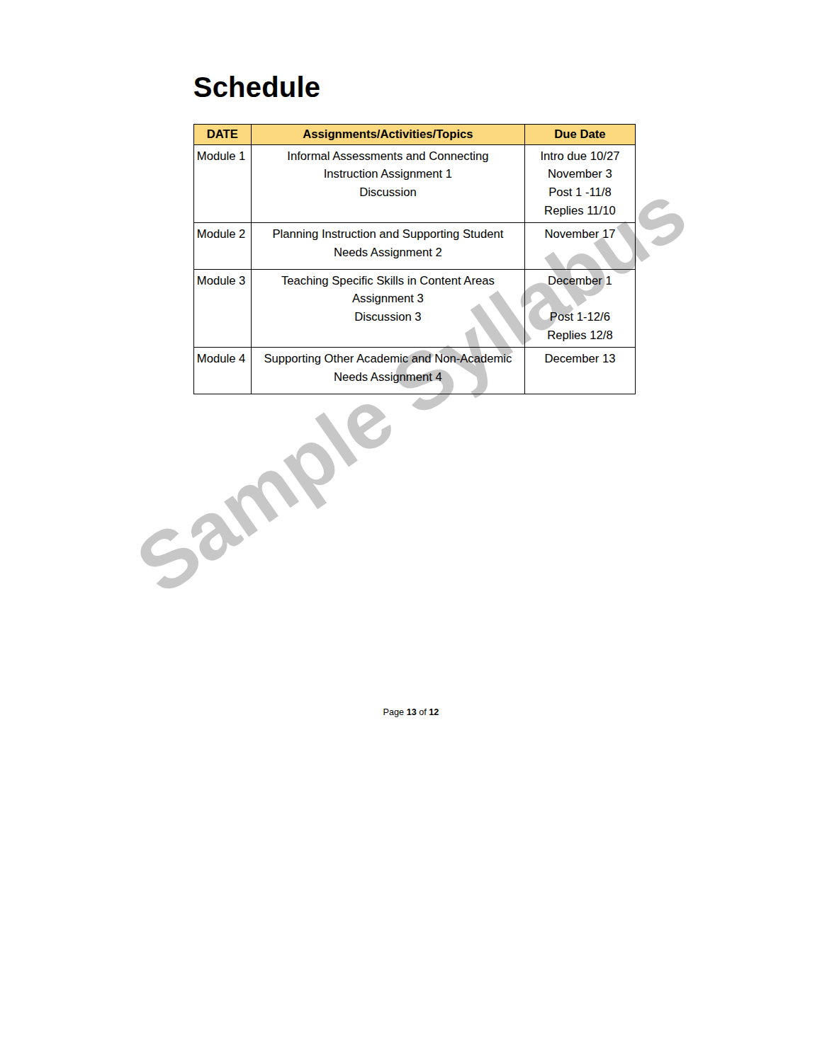Schedule
| DATE | Assignments/Activities/Topics | Due Date |
| --- | --- | --- |
| Module 1 | Informal Assessments and Connecting Instruction Assignment 1 Discussion | Intro due 10/27 November 3 Post 1 -11/8 Replies 11/10 |
| Module 2 | Planning Instruction and Supporting Student Needs Assignment 2 | November 17 |
| Module 3 | Teaching Specific Skills in Content Areas Assignment 3 Discussion 3 | December 1 Post 1-12/6 Replies 12/8 |
| Module 4 | Supporting Other Academic and Non-Academic Needs Assignment 4 | December 13 |
Sample Syllabus
Page 13 of 12